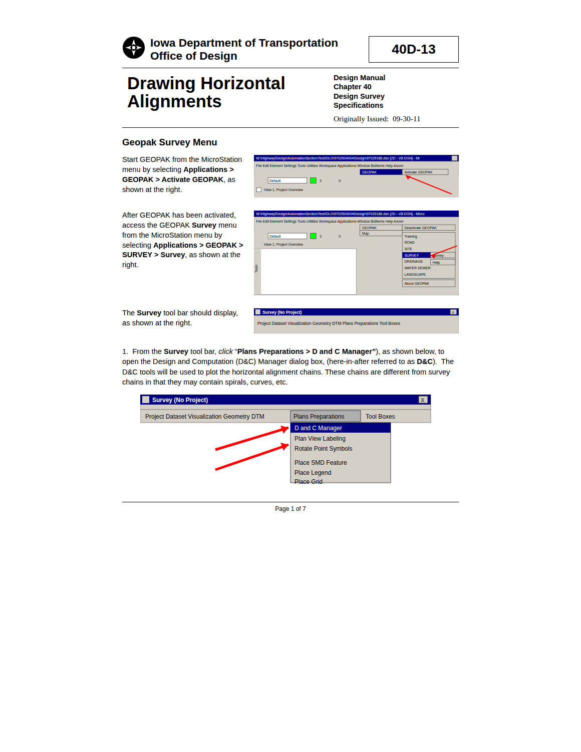Iowa Department of Transportation
Office of Design
40D-13
Drawing Horizontal
Alignments
Design Manual
Chapter 40
Design Survey
Specifications
Originally Issued: 09-30-11
Geopak Survey Menu
Start GEOPAK from the MicroStation menu by selecting Applications > GEOPAK > Activate GEOPAK, as shown at the right.
After GEOPAK has been activated, access the GEOPAK Survey menu from the MicroStation menu by selecting Applications > GEOPAK > SURVEY > Survey, as shown at the right.
The Survey tool bar should display, as shown at the right.
1. From the Survey tool bar, click “Plans Preparations > D and C Manager”), as shown below, to open the Design and Computation (D&C) Manager dialog box, (here-in-after referred to as D&C). The D&C tools will be used to plot the horizontal alignment chains. These chains are different from survey chains in that they may contain spirals, curves, etc.
Page 1 of 7